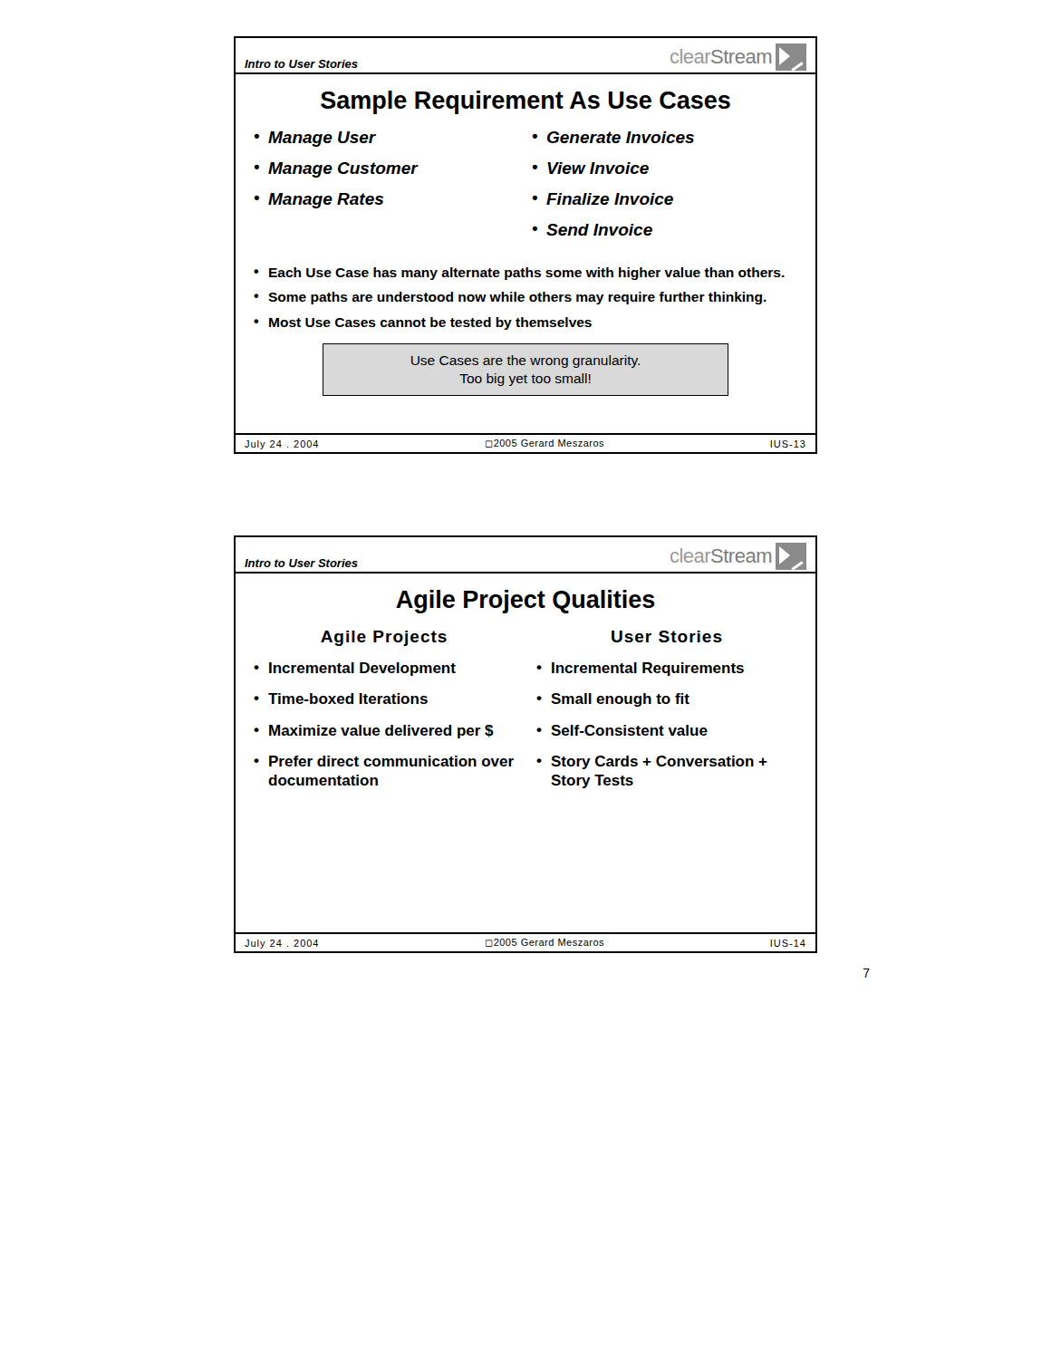Intro to User Stories
clearStream
Sample Requirement As Use Cases
Manage User
Manage Customer
Manage Rates
Generate Invoices
View Invoice
Finalize Invoice
Send Invoice
Each Use Case has many alternate paths some with higher value than others.
Some paths are understood now while others may require further thinking.
Most Use Cases cannot be tested by themselves
Use Cases are the wrong granularity.
Too big yet too small!
July 24 . 2004 ◻2005 Gerard Meszaros IUS-13
Intro to User Stories
clearStream
Agile Project Qualities
Agile Projects
Incremental Development
Time-boxed Iterations
Maximize value delivered per $
Prefer direct communication over documentation
User Stories
Incremental Requirements
Small enough to fit
Self-Consistent value
Story Cards + Conversation + Story Tests
July 24 . 2004 ◻2005 Gerard Meszaros IUS-14
7